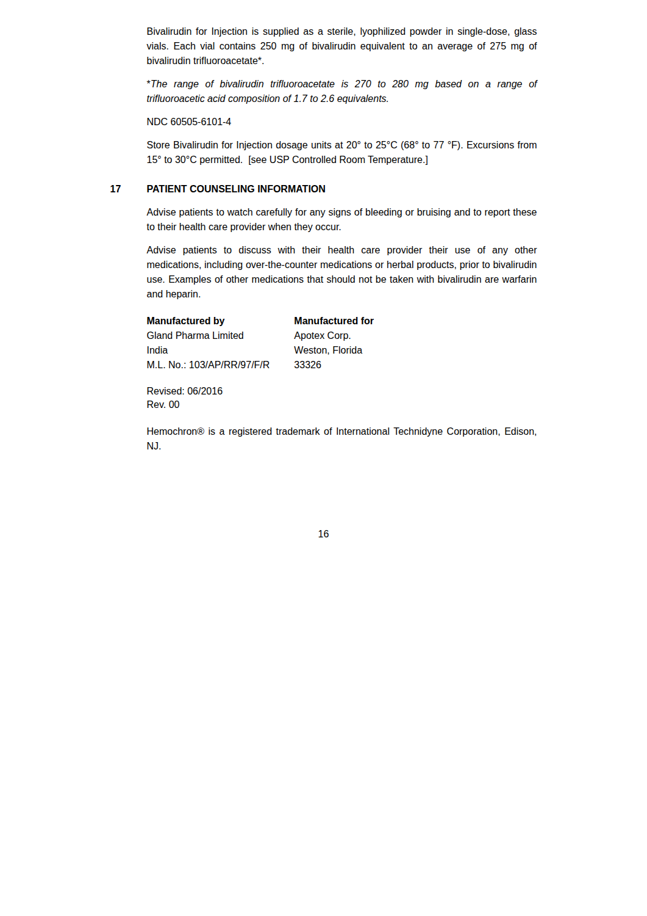Bivalirudin for Injection is supplied as a sterile, lyophilized powder in single-dose, glass vials. Each vial contains 250 mg of bivalirudin equivalent to an average of 275 mg of bivalirudin trifluoroacetate*.
*The range of bivalirudin trifluoroacetate is 270 to 280 mg based on a range of trifluoroacetic acid composition of 1.7 to 2.6 equivalents.
NDC 60505-6101-4
Store Bivalirudin for Injection dosage units at 20° to 25°C (68° to 77 °F). Excursions from 15° to 30°C permitted. [see USP Controlled Room Temperature.]
17 PATIENT COUNSELING INFORMATION
Advise patients to watch carefully for any signs of bleeding or bruising and to report these to their health care provider when they occur.
Advise patients to discuss with their health care provider their use of any other medications, including over-the-counter medications or herbal products, prior to bivalirudin use. Examples of other medications that should not be taken with bivalirudin are warfarin and heparin.
| Manufactured by | Manufactured for |
| --- | --- |
| Gland Pharma Limited | Apotex Corp. |
| India | Weston, Florida |
| M.L. No.: 103/AP/RR/97/F/R | 33326 |
Revised: 06/2016
Rev. 00
Hemochron® is a registered trademark of International Technidyne Corporation, Edison, NJ.
16